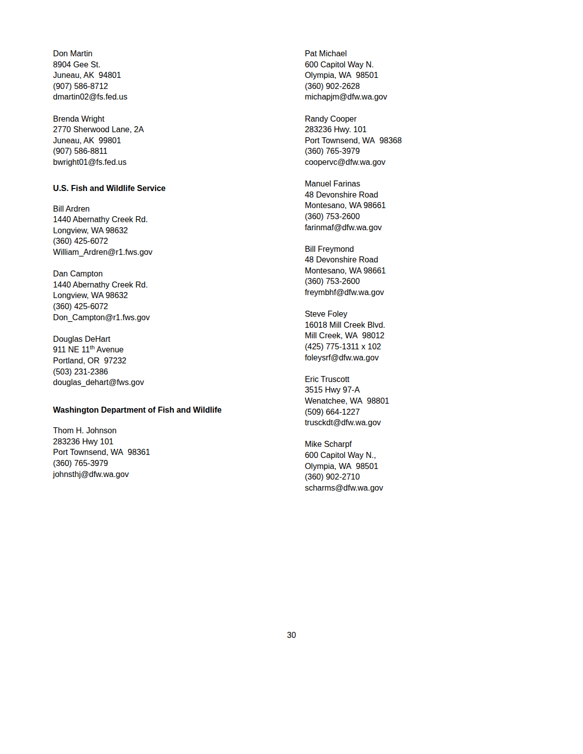Don Martin
8904 Gee St.
Juneau, AK 94801
(907) 586-8712
dmartin02@fs.fed.us
Brenda Wright
2770 Sherwood Lane, 2A
Juneau, AK 99801
(907) 586-8811
bwright01@fs.fed.us
U.S. Fish and Wildlife Service
Bill Ardren
1440 Abernathy Creek Rd.
Longview, WA 98632
(360) 425-6072
William_Ardren@r1.fws.gov
Dan Campton
1440 Abernathy Creek Rd.
Longview, WA 98632
(360) 425-6072
Don_Campton@r1.fws.gov
Douglas DeHart
911 NE 11th Avenue
Portland, OR 97232
(503) 231-2386
douglas_dehart@fws.gov
Washington Department of Fish and Wildlife
Thom H. Johnson
283236 Hwy 101
Port Townsend, WA 98361
(360) 765-3979
johnsthj@dfw.wa.gov
Pat Michael
600 Capitol Way N.
Olympia, WA 98501
(360) 902-2628
michapjm@dfw.wa.gov
Randy Cooper
283236 Hwy. 101
Port Townsend, WA 98368
(360) 765-3979
coopervc@dfw.wa.gov
Manuel Farinas
48 Devonshire Road
Montesano, WA 98661
(360) 753-2600
farinmaf@dfw.wa.gov
Bill Freymond
48 Devonshire Road
Montesano, WA 98661
(360) 753-2600
freymbhf@dfw.wa.gov
Steve Foley
16018 Mill Creek Blvd.
Mill Creek, WA 98012
(425) 775-1311 x 102
foleysrf@dfw.wa.gov
Eric Truscott
3515 Hwy 97-A
Wenatchee, WA 98801
(509) 664-1227
trusckdt@dfw.wa.gov
Mike Scharpf
600 Capitol Way N.,
Olympia, WA 98501
(360) 902-2710
scharms@dfw.wa.gov
30